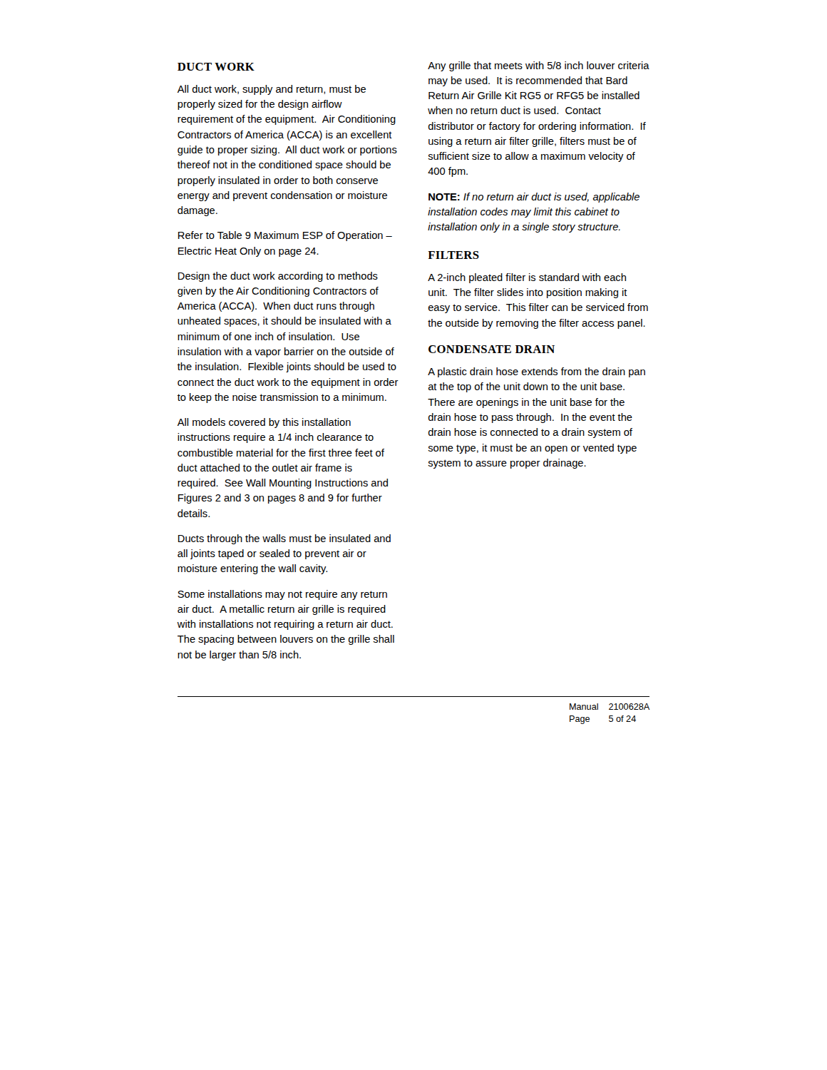Duct Work
All duct work, supply and return, must be properly sized for the design airflow requirement of the equipment. Air Conditioning Contractors of America (ACCA) is an excellent guide to proper sizing. All duct work or portions thereof not in the conditioned space should be properly insulated in order to both conserve energy and prevent condensation or moisture damage.
Refer to Table 9 Maximum ESP of Operation – Electric Heat Only on page 24.
Design the duct work according to methods given by the Air Conditioning Contractors of America (ACCA). When duct runs through unheated spaces, it should be insulated with a minimum of one inch of insulation. Use insulation with a vapor barrier on the outside of the insulation. Flexible joints should be used to connect the duct work to the equipment in order to keep the noise transmission to a minimum.
All models covered by this installation instructions require a 1/4 inch clearance to combustible material for the first three feet of duct attached to the outlet air frame is required. See Wall Mounting Instructions and Figures 2 and 3 on pages 8 and 9 for further details.
Ducts through the walls must be insulated and all joints taped or sealed to prevent air or moisture entering the wall cavity.
Some installations may not require any return air duct. A metallic return air grille is required with installations not requiring a return air duct. The spacing between louvers on the grille shall not be larger than 5/8 inch.
Any grille that meets with 5/8 inch louver criteria may be used. It is recommended that Bard Return Air Grille Kit RG5 or RFG5 be installed when no return duct is used. Contact distributor or factory for ordering information. If using a return air filter grille, filters must be of sufficient size to allow a maximum velocity of 400 fpm.
NOTE: If no return air duct is used, applicable installation codes may limit this cabinet to installation only in a single story structure.
Filters
A 2-inch pleated filter is standard with each unit. The filter slides into position making it easy to service. This filter can be serviced from the outside by removing the filter access panel.
Condensate Drain
A plastic drain hose extends from the drain pan at the top of the unit down to the unit base. There are openings in the unit base for the drain hose to pass through. In the event the drain hose is connected to a drain system of some type, it must be an open or vented type system to assure proper drainage.
| Manual | 2100628A |
| Page | 5 of 24 |